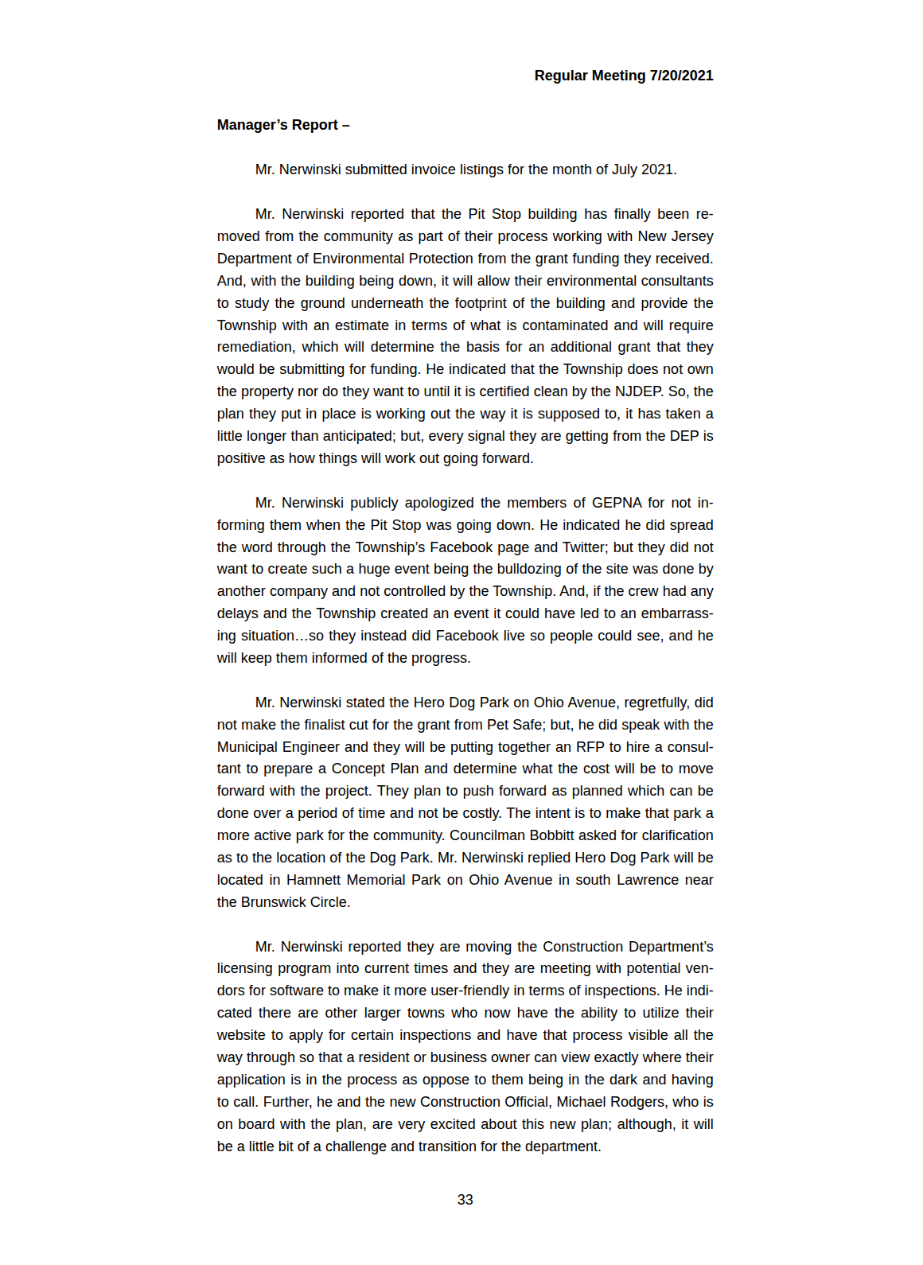Regular Meeting 7/20/2021
Manager’s Report –
Mr. Nerwinski submitted invoice listings for the month of July 2021.
Mr. Nerwinski reported that the Pit Stop building has finally been removed from the community as part of their process working with New Jersey Department of Environmental Protection from the grant funding they received. And, with the building being down, it will allow their environmental consultants to study the ground underneath the footprint of the building and provide the Township with an estimate in terms of what is contaminated and will require remediation, which will determine the basis for an additional grant that they would be submitting for funding. He indicated that the Township does not own the property nor do they want to until it is certified clean by the NJDEP. So, the plan they put in place is working out the way it is supposed to, it has taken a little longer than anticipated; but, every signal they are getting from the DEP is positive as how things will work out going forward.
Mr. Nerwinski publicly apologized the members of GEPNA for not informing them when the Pit Stop was going down. He indicated he did spread the word through the Township’s Facebook page and Twitter; but they did not want to create such a huge event being the bulldozing of the site was done by another company and not controlled by the Township. And, if the crew had any delays and the Township created an event it could have led to an embarrassing situation…so they instead did Facebook live so people could see, and he will keep them informed of the progress.
Mr. Nerwinski stated the Hero Dog Park on Ohio Avenue, regretfully, did not make the finalist cut for the grant from Pet Safe; but, he did speak with the Municipal Engineer and they will be putting together an RFP to hire a consultant to prepare a Concept Plan and determine what the cost will be to move forward with the project. They plan to push forward as planned which can be done over a period of time and not be costly. The intent is to make that park a more active park for the community. Councilman Bobbitt asked for clarification as to the location of the Dog Park. Mr. Nerwinski replied Hero Dog Park will be located in Hamnett Memorial Park on Ohio Avenue in south Lawrence near the Brunswick Circle.
Mr. Nerwinski reported they are moving the Construction Department’s licensing program into current times and they are meeting with potential vendors for software to make it more user-friendly in terms of inspections. He indicated there are other larger towns who now have the ability to utilize their website to apply for certain inspections and have that process visible all the way through so that a resident or business owner can view exactly where their application is in the process as oppose to them being in the dark and having to call. Further, he and the new Construction Official, Michael Rodgers, who is on board with the plan, are very excited about this new plan; although, it will be a little bit of a challenge and transition for the department.
33